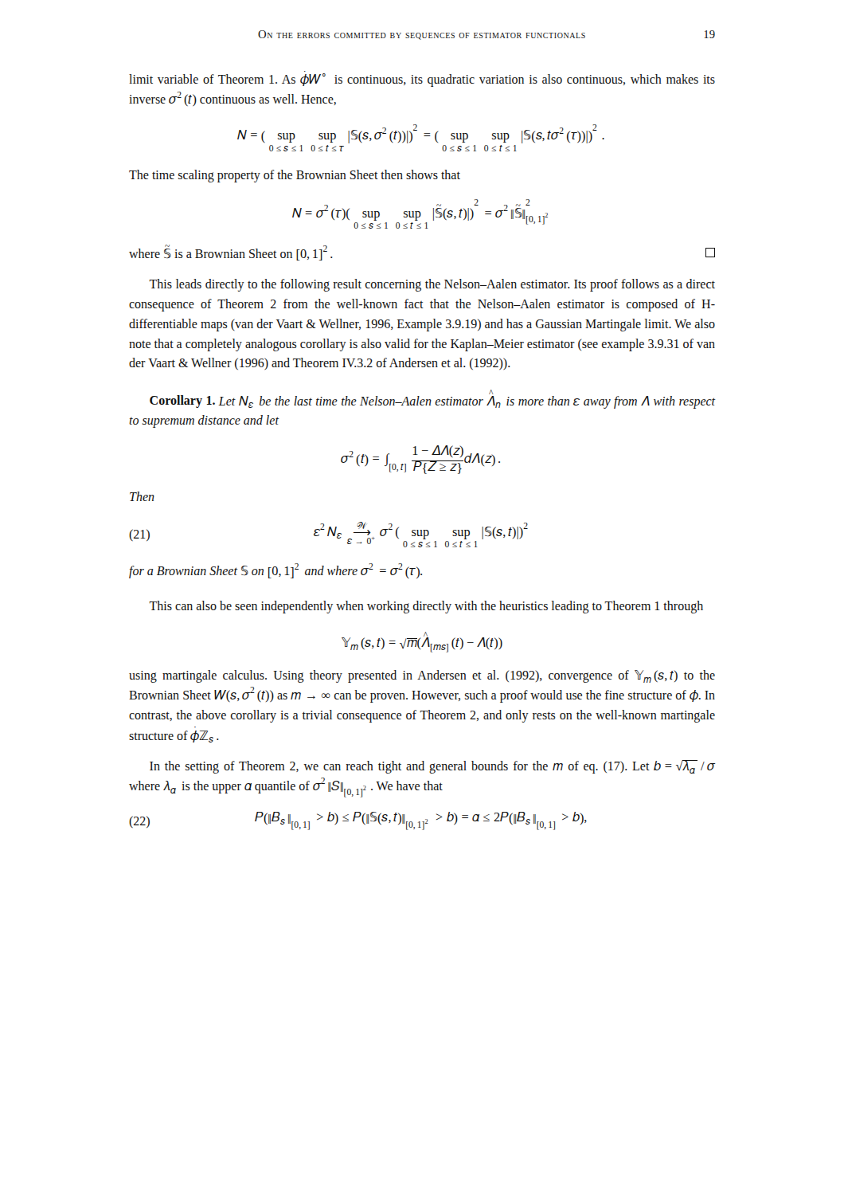On the errors committed by sequences of estimator functionals 19
limit variable of Theorem 1. As ϕ˙W∘ is continuous, its quadratic variation is also continuous, which makes its inverse σ2(t) continuous as well. Hence,
N= ( sup0≤s≤1 sup0≤t≤τ |𝕊(s,σ2(t))| ) 2 = ( sup0≤s≤1 sup0≤t≤1 |𝕊(s,tσ2(τ))| ) 2 .
The time scaling property of the Brownian Sheet then shows that
N= σ2(τ) ( sup0≤s≤1 sup0≤t≤1 |𝕊~(s,t)| ) 2 = σ2 ‖𝕊~‖ [0,1]2 2
where 𝕊~ is a Brownian Sheet on [0,1]2.
This leads directly to the following result concerning the Nelson–Aalen estimator. Its proof follows as a direct consequence of Theorem 2 from the well-known fact that the Nelson–Aalen estimator is composed of H-differentiable maps (van der Vaart & Wellner, 1996, Example 3.9.19) and has a Gaussian Martingale limit. We also note that a completely analogous corollary is also valid for the Kaplan–Meier estimator (see example 3.9.31 of van der Vaart & Wellner (1996) and Theorem IV.3.2 of Andersen et al. (1992)).
Corollary 1. Let Nε be the last time the Nelson–Aalen estimator Λ^n is more than ε away from Λ with respect to supremum distance and let
σ2(t)= ∫[0,t] 1−ΔΛ(z) P{Z≥z} dΛ(z).
Then
(21)
ε2Nε ⟶𝒲 ε→0+ σ2 ( sup0≤s≤1 sup0≤t≤1 |𝕊(s,t)| ) 2
for a Brownian Sheet 𝕊 on [0,1]2 and where σ2=σ2(τ).
This can also be seen independently when working directly with the heuristics leading to Theorem 1 through
𝕐m(s,t) = m ( Λ^[ms] (t) − Λ(t) )
using martingale calculus. Using theory presented in Andersen et al. (1992), convergence of 𝕐m(s,t) to the Brownian Sheet W(s,σ2(t)) as m→∞ can be proven. However, such a proof would use the fine structure of ϕ. In contrast, the above corollary is a trivial consequence of Theorem 2, and only rests on the well-known martingale structure of ϕ˙ℤs.
In the setting of Theorem 2, we can reach tight and general bounds for the m of eq. (17). Let b=λα/σ where λα is the upper α quantile of σ2‖S‖[0,1]2. We have that
(22)
P( ‖Bs‖[0,1] >b) ≤ P( ‖𝕊(s,t)‖[0,1]2 >b) =α≤2 P( ‖Bs‖[0,1] >b),